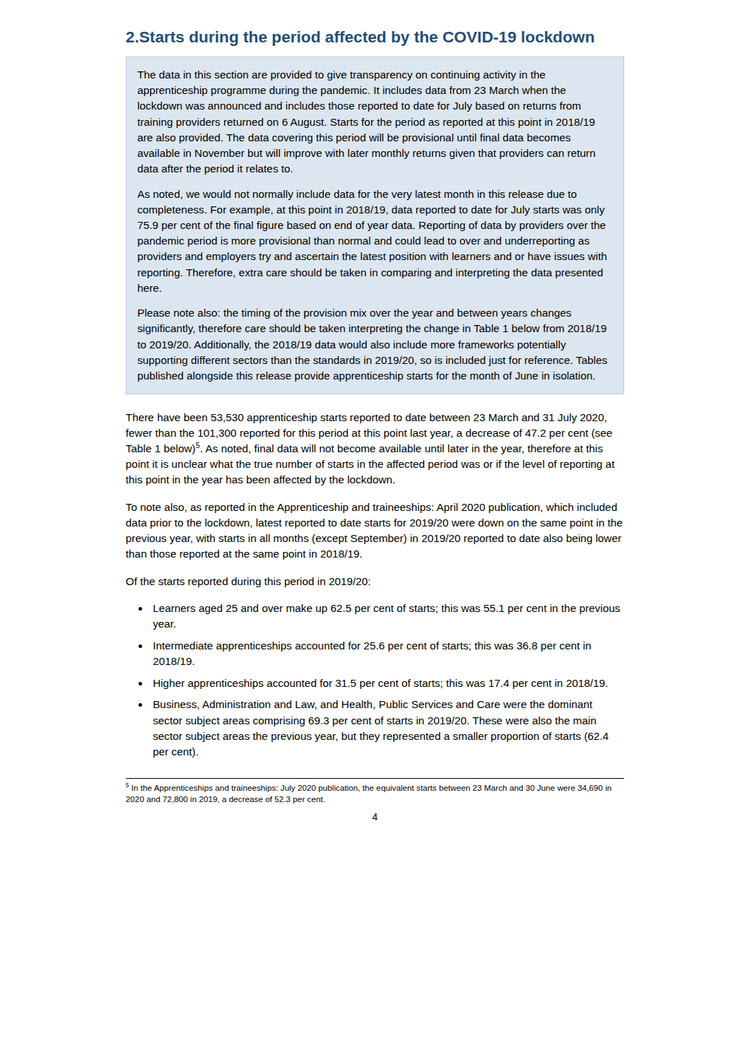2. Starts during the period affected by the COVID-19 lockdown
The data in this section are provided to give transparency on continuing activity in the apprenticeship programme during the pandemic. It includes data from 23 March when the lockdown was announced and includes those reported to date for July based on returns from training providers returned on 6 August. Starts for the period as reported at this point in 2018/19 are also provided. The data covering this period will be provisional until final data becomes available in November but will improve with later monthly returns given that providers can return data after the period it relates to.
As noted, we would not normally include data for the very latest month in this release due to completeness. For example, at this point in 2018/19, data reported to date for July starts was only 75.9 per cent of the final figure based on end of year data. Reporting of data by providers over the pandemic period is more provisional than normal and could lead to over and underreporting as providers and employers try and ascertain the latest position with learners and or have issues with reporting. Therefore, extra care should be taken in comparing and interpreting the data presented here.
Please note also: the timing of the provision mix over the year and between years changes significantly, therefore care should be taken interpreting the change in Table 1 below from 2018/19 to 2019/20. Additionally, the 2018/19 data would also include more frameworks potentially supporting different sectors than the standards in 2019/20, so is included just for reference. Tables published alongside this release provide apprenticeship starts for the month of June in isolation.
There have been 53,530 apprenticeship starts reported to date between 23 March and 31 July 2020, fewer than the 101,300 reported for this period at this point last year, a decrease of 47.2 per cent (see Table 1 below)5. As noted, final data will not become available until later in the year, therefore at this point it is unclear what the true number of starts in the affected period was or if the level of reporting at this point in the year has been affected by the lockdown.
To note also, as reported in the Apprenticeship and traineeships: April 2020 publication, which included data prior to the lockdown, latest reported to date starts for 2019/20 were down on the same point in the previous year, with starts in all months (except September) in 2019/20 reported to date also being lower than those reported at the same point in 2018/19.
Of the starts reported during this period in 2019/20:
Learners aged 25 and over make up 62.5 per cent of starts; this was 55.1 per cent in the previous year.
Intermediate apprenticeships accounted for 25.6 per cent of starts; this was 36.8 per cent in 2018/19.
Higher apprenticeships accounted for 31.5 per cent of starts; this was 17.4 per cent in 2018/19.
Business, Administration and Law, and Health, Public Services and Care were the dominant sector subject areas comprising 69.3 per cent of starts in 2019/20. These were also the main sector subject areas the previous year, but they represented a smaller proportion of starts (62.4 per cent).
5 In the Apprenticeships and traineeships: July 2020 publication, the equivalent starts between 23 March and 30 June were 34,690 in 2020 and 72,800 in 2019, a decrease of 52.3 per cent.
4